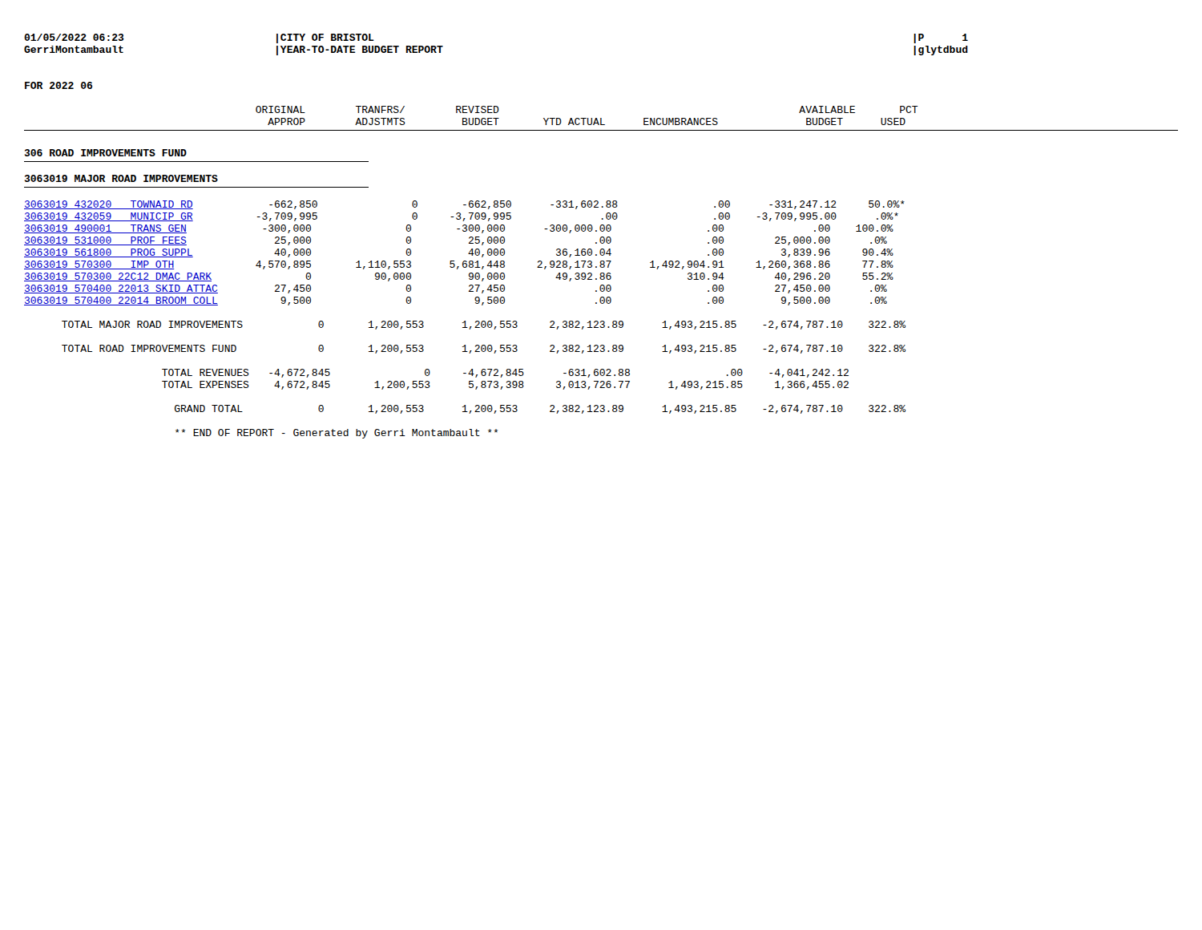01/05/2022 06:23                        |CITY OF BRISTOL                                                                                      |P      1
GerriMontambault                        |YEAR-TO-DATE BUDGET REPORT                                                                           |glytdbud
FOR 2022 06
                                     ORIGINAL        TRANFRS/        REVISED                                                AVAILABLE       PCT
                                       APPROP        ADJSTMTS         BUDGET       YTD ACTUAL      ENCUMBRANCES              BUDGET      USED
306 ROAD IMPROVEMENTS FUND
3063019 MAJOR ROAD IMPROVEMENTS
3063019 432020   TOWNAID RD            -662,850               0       -662,850      -331,602.88               .00      -331,247.12     50.0%*
3063019 432059   MUNICIP GR          -3,709,995               0     -3,709,995              .00               .00    -3,709,995.00      .0%*
3063019 490001   TRANS GEN            -300,000               0       -300,000      -300,000.00               .00              .00    100.0%
3063019 531000   PROF FEES              25,000               0         25,000              .00               .00        25,000.00      .0%
3063019 561800   PROG SUPPL             40,000               0         40,000        36,160.04               .00         3,839.96     90.4%
3063019 570300   IMP OTH             4,570,895       1,110,553      5,681,448     2,928,173.87      1,492,904.91     1,260,368.86     77.8%
3063019 570300 22C12 DMAC PARK               0          90,000         90,000        49,392.86            310.94        40,296.20     55.2%
3063019 570400 22013 SKID ATTAC         27,450               0         27,450              .00               .00        27,450.00      .0%
3063019 570400 22014 BROOM COLL          9,500               0          9,500              .00               .00         9,500.00      .0%

      TOTAL MAJOR ROAD IMPROVEMENTS            0       1,200,553      1,200,553     2,382,123.89      1,493,215.85    -2,674,787.10    322.8%

      TOTAL ROAD IMPROVEMENTS FUND             0       1,200,553      1,200,553     2,382,123.89      1,493,215.85    -2,674,787.10    322.8%

                      TOTAL REVENUES   -4,672,845               0     -4,672,845      -631,602.88               .00    -4,041,242.12
                      TOTAL EXPENSES    4,672,845       1,200,553      5,873,398     3,013,726.77      1,493,215.85     1,366,455.02

                        GRAND TOTAL            0       1,200,553      1,200,553     2,382,123.89      1,493,215.85    -2,674,787.10    322.8%

                        ** END OF REPORT - Generated by Gerri Montambault **